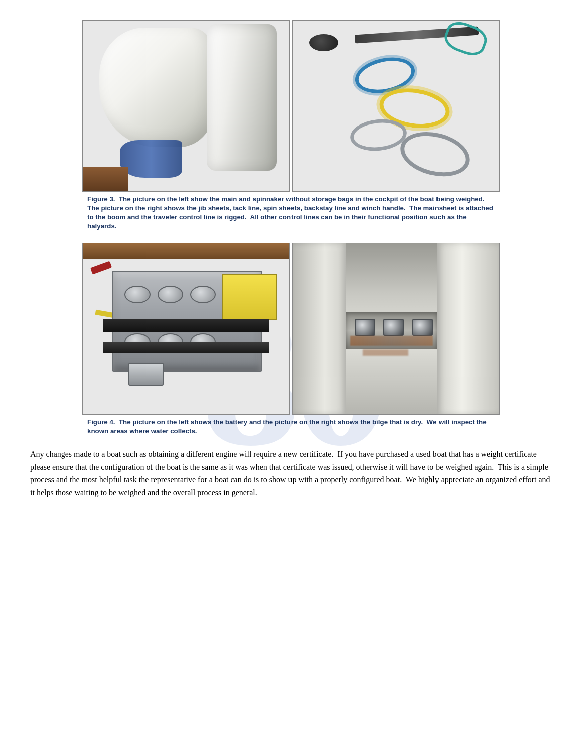80
Figure 3. The picture on the left show the main and spinnaker without storage bags in the cockpit of the boat being weighed. The picture on the right shows the jib sheets, tack line, spin sheets, backstay line and winch handle. The mainsheet is attached to the boom and the traveler control line is rigged. All other control lines can be in their functional position such as the halyards.
Figure 4. The picture on the left shows the battery and the picture on the right shows the bilge that is dry. We will inspect the known areas where water collects.
Any changes made to a boat such as obtaining a different engine will require a new certificate. If you have purchased a used boat that has a weight certificate please ensure that the configuration of the boat is the same as it was when that certificate was issued, otherwise it will have to be weighed again. This is a simple process and the most helpful task the representative for a boat can do is to show up with a properly configured boat. We highly appreciate an organized effort and it helps those waiting to be weighed and the overall process in general.